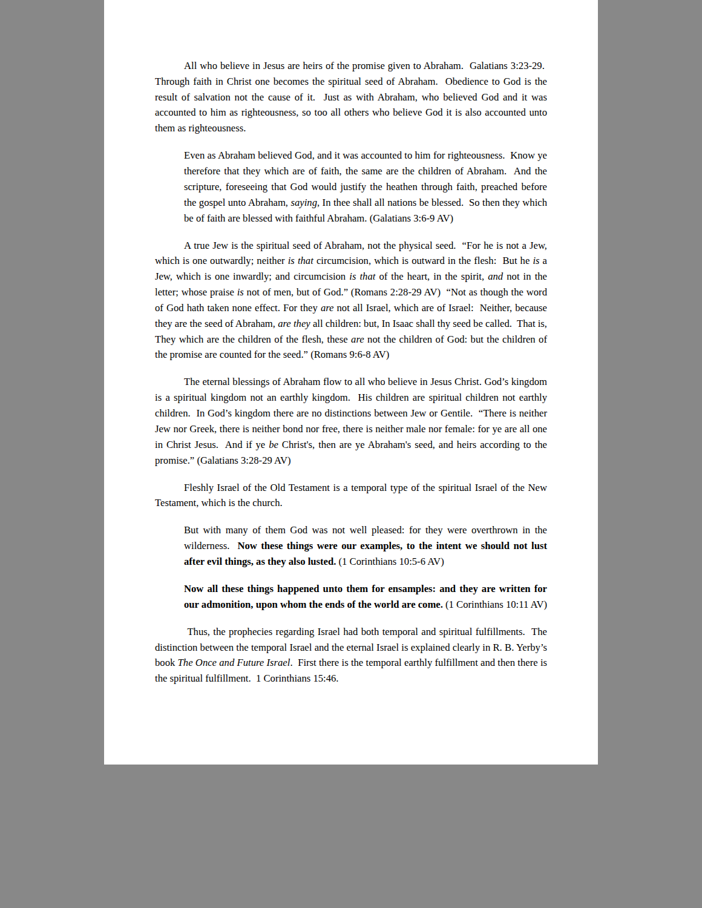All who believe in Jesus are heirs of the promise given to Abraham. Galatians 3:23-29. Through faith in Christ one becomes the spiritual seed of Abraham. Obedience to God is the result of salvation not the cause of it. Just as with Abraham, who believed God and it was accounted to him as righteousness, so too all others who believe God it is also accounted unto them as righteousness.
Even as Abraham believed God, and it was accounted to him for righteousness. Know ye therefore that they which are of faith, the same are the children of Abraham. And the scripture, foreseeing that God would justify the heathen through faith, preached before the gospel unto Abraham, saying, In thee shall all nations be blessed. So then they which be of faith are blessed with faithful Abraham. (Galatians 3:6-9 AV)
A true Jew is the spiritual seed of Abraham, not the physical seed. “For he is not a Jew, which is one outwardly; neither is that circumcision, which is outward in the flesh: But he is a Jew, which is one inwardly; and circumcision is that of the heart, in the spirit, and not in the letter; whose praise is not of men, but of God.” (Romans 2:28-29 AV) “Not as though the word of God hath taken none effect. For they are not all Israel, which are of Israel: Neither, because they are the seed of Abraham, are they all children: but, In Isaac shall thy seed be called. That is, They which are the children of the flesh, these are not the children of God: but the children of the promise are counted for the seed.” (Romans 9:6-8 AV)
The eternal blessings of Abraham flow to all who believe in Jesus Christ. God’s kingdom is a spiritual kingdom not an earthly kingdom. His children are spiritual children not earthly children. In God’s kingdom there are no distinctions between Jew or Gentile. “There is neither Jew nor Greek, there is neither bond nor free, there is neither male nor female: for ye are all one in Christ Jesus. And if ye be Christ's, then are ye Abraham's seed, and heirs according to the promise.” (Galatians 3:28-29 AV)
Fleshly Israel of the Old Testament is a temporal type of the spiritual Israel of the New Testament, which is the church.
But with many of them God was not well pleased: for they were overthrown in the wilderness. Now these things were our examples, to the intent we should not lust after evil things, as they also lusted. (1 Corinthians 10:5-6 AV)
Now all these things happened unto them for ensamples: and they are written for our admonition, upon whom the ends of the world are come. (1 Corinthians 10:11 AV)
Thus, the prophecies regarding Israel had both temporal and spiritual fulfillments. The distinction between the temporal Israel and the eternal Israel is explained clearly in R. B. Yerby’s book The Once and Future Israel. First there is the temporal earthly fulfillment and then there is the spiritual fulfillment. 1 Corinthians 15:46.